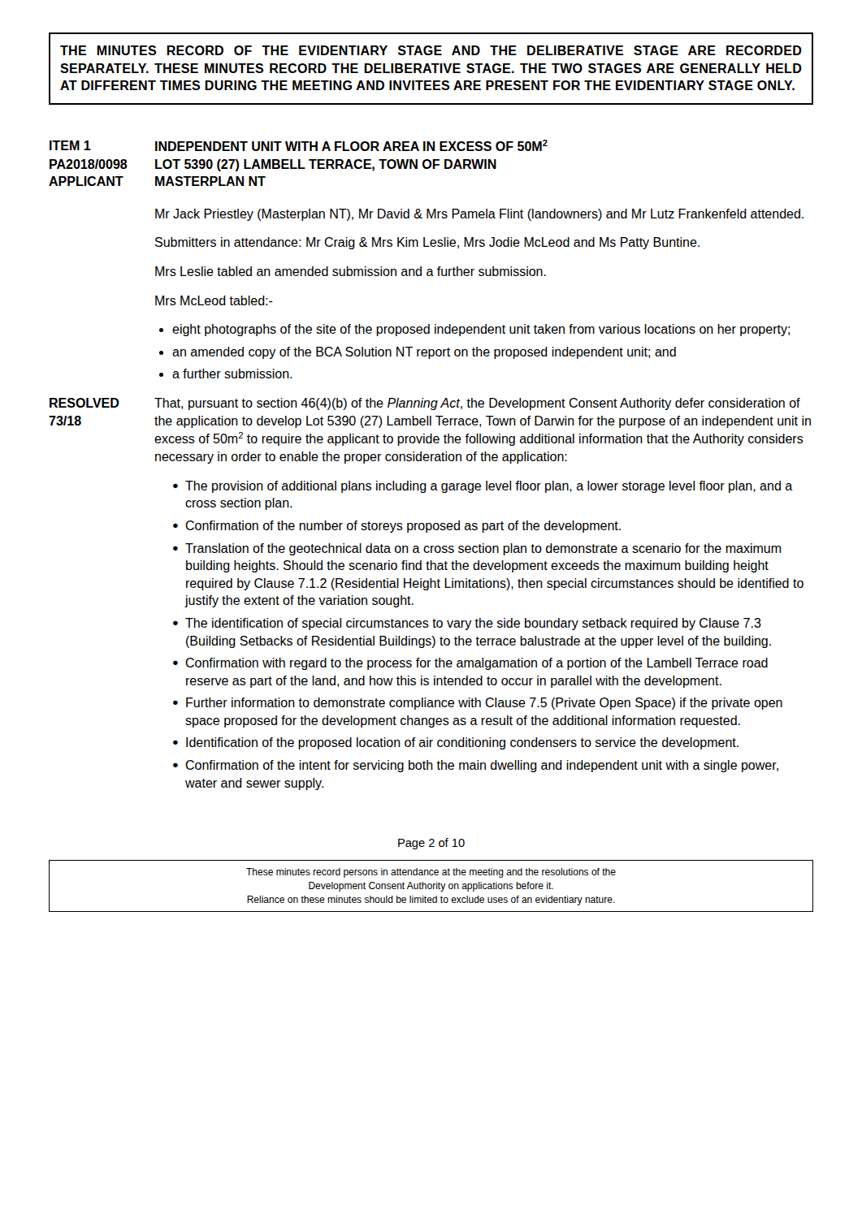The minutes record of the evidentiary stage and the deliberative stage are recorded separately. These minutes record the deliberative stage. The two stages are generally held at different times during the meeting and invitees are present for the evidentiary stage only.
| ITEM 1 | INDEPENDENT UNIT WITH A FLOOR AREA IN EXCESS OF 50M 2 |
| PA2018/0098 | LOT 5390 (27) LAMBELL TERRACE, TOWN OF DARWIN |
| APPLICANT | MASTERPLAN NT |
| | Mr Jack Priestley (Masterplan NT), Mr David & Mrs Pamela Flint (landowners) and Mr Lutz Frankenfeld attended. Submitters in attendance: Mr Craig & Mrs Kim Leslie, Mrs Jodie McLeod and Ms Patty Buntine. Mrs Leslie tabled an amended submission and a further submission. Mrs McLeod tabled:- eight photographs of the site of the proposed independent unit taken from various locations on her property; an amended copy of the BCA Solution NT report on the proposed independent unit; and a further submission. |
| RESOLVED 73/18 | That, pursuant to section 46(4)(b) of the Planning Act , the Development Consent Authority defer consideration of the application to develop Lot 5390 (27) Lambell Terrace, Town of Darwin for the purpose of an independent unit in excess of 50m 2 to require the applicant to provide the following additional information that the Authority considers necessary in order to enable the proper consideration of the application: The provision of additional plans including a garage level floor plan, a lower storage level floor plan, and a cross section plan. Confirmation of the number of storeys proposed as part of the development. Translation of the geotechnical data on a cross section plan to demonstrate a scenario for the maximum building heights. Should the scenario find that the development exceeds the maximum building height required by Clause 7.1.2 (Residential Height Limitations), then special circumstances should be identified to justify the extent of the variation sought. The identification of special circumstances to vary the side boundary setback required by Clause 7.3 (Building Setbacks of Residential Buildings) to the terrace balustrade at the upper level of the building. Confirmation with regard to the process for the amalgamation of a portion of the Lambell Terrace road reserve as part of the land, and how this is intended to occur in parallel with the development. Further information to demonstrate compliance with Clause 7.5 (Private Open Space) if the private open space proposed for the development changes as a result of the additional information requested. Identification of the proposed location of air conditioning condensers to service the development. Confirmation of the intent for servicing both the main dwelling and independent unit with a single power, water and sewer supply. |
Page 2 of 10
These minutes record persons in attendance at the meeting and the resolutions of the
Development Consent Authority on applications before it.
Reliance on these minutes should be limited to exclude uses of an evidentiary nature.